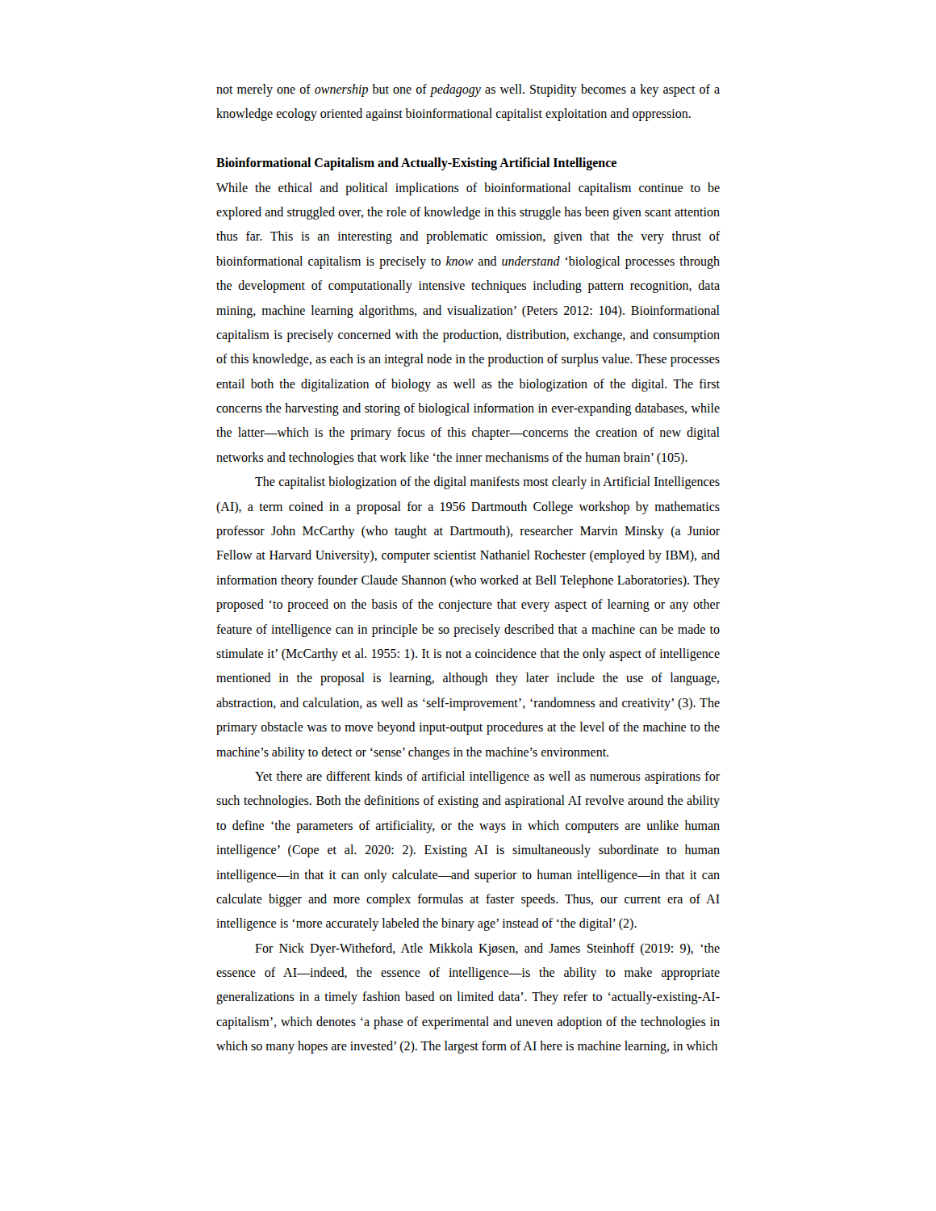not merely one of ownership but one of pedagogy as well. Stupidity becomes a key aspect of a knowledge ecology oriented against bioinformational capitalist exploitation and oppression.
Bioinformational Capitalism and Actually-Existing Artificial Intelligence
While the ethical and political implications of bioinformational capitalism continue to be explored and struggled over, the role of knowledge in this struggle has been given scant attention thus far. This is an interesting and problematic omission, given that the very thrust of bioinformational capitalism is precisely to know and understand ‘biological processes through the development of computationally intensive techniques including pattern recognition, data mining, machine learning algorithms, and visualization’ (Peters 2012: 104). Bioinformational capitalism is precisely concerned with the production, distribution, exchange, and consumption of this knowledge, as each is an integral node in the production of surplus value. These processes entail both the digitalization of biology as well as the biologization of the digital. The first concerns the harvesting and storing of biological information in ever-expanding databases, while the latter—which is the primary focus of this chapter—concerns the creation of new digital networks and technologies that work like ‘the inner mechanisms of the human brain’ (105).
The capitalist biologization of the digital manifests most clearly in Artificial Intelligences (AI), a term coined in a proposal for a 1956 Dartmouth College workshop by mathematics professor John McCarthy (who taught at Dartmouth), researcher Marvin Minsky (a Junior Fellow at Harvard University), computer scientist Nathaniel Rochester (employed by IBM), and information theory founder Claude Shannon (who worked at Bell Telephone Laboratories). They proposed ‘to proceed on the basis of the conjecture that every aspect of learning or any other feature of intelligence can in principle be so precisely described that a machine can be made to stimulate it’ (McCarthy et al. 1955: 1). It is not a coincidence that the only aspect of intelligence mentioned in the proposal is learning, although they later include the use of language, abstraction, and calculation, as well as ‘self-improvement’, ‘randomness and creativity’ (3). The primary obstacle was to move beyond input-output procedures at the level of the machine to the machine’s ability to detect or ‘sense’ changes in the machine’s environment.
Yet there are different kinds of artificial intelligence as well as numerous aspirations for such technologies. Both the definitions of existing and aspirational AI revolve around the ability to define ‘the parameters of artificiality, or the ways in which computers are unlike human intelligence’ (Cope et al. 2020: 2). Existing AI is simultaneously subordinate to human intelligence—in that it can only calculate—and superior to human intelligence—in that it can calculate bigger and more complex formulas at faster speeds. Thus, our current era of AI intelligence is ‘more accurately labeled the binary age’ instead of ‘the digital’ (2).
For Nick Dyer-Witheford, Atle Mikkola Kjøsen, and James Steinhoff (2019: 9), ‘the essence of AI—indeed, the essence of intelligence—is the ability to make appropriate generalizations in a timely fashion based on limited data’. They refer to ‘actually-existing-AI-capitalism’, which denotes ‘a phase of experimental and uneven adoption of the technologies in which so many hopes are invested’ (2). The largest form of AI here is machine learning, in which